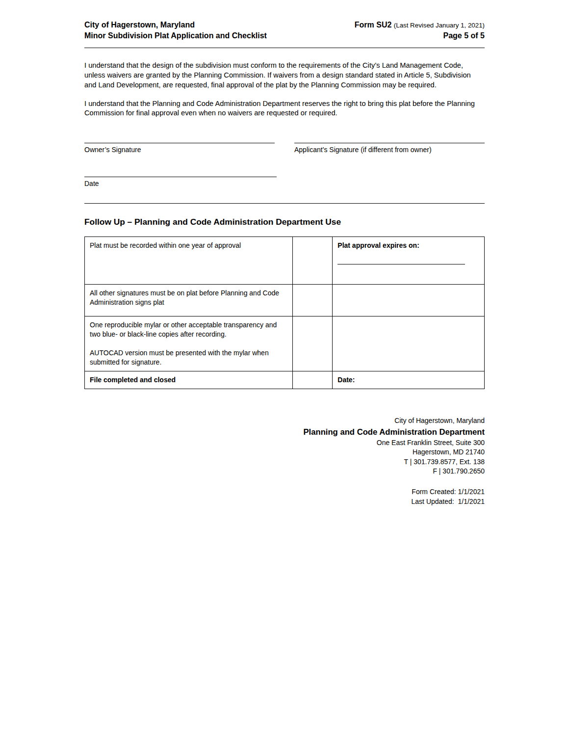City of Hagerstown, Maryland
Minor Subdivision Plat Application and Checklist
Form SU2 (Last Revised January 1, 2021)
Page 5 of 5
I understand that the design of the subdivision must conform to the requirements of the City’s Land Management Code, unless waivers are granted by the Planning Commission. If waivers from a design standard stated in Article 5, Subdivision and Land Development, are requested, final approval of the plat by the Planning Commission may be required.
I understand that the Planning and Code Administration Department reserves the right to bring this plat before the Planning Commission for final approval even when no waivers are requested or required.
Owner’s Signature
Applicant’s Signature (if different from owner)
Date
Follow Up – Planning and Code Administration Department Use
| Plat must be recorded within one year of approval | | Plat approval expires on: |
| All other signatures must be on plat before Planning and Code Administration signs plat | | |
| One reproducible mylar or other acceptable transparency and two blue- or black-line copies after recording. AUTOCAD version must be presented with the mylar when submitted for signature. | | |
| File completed and closed | | Date: |
City of Hagerstown, Maryland
Planning and Code Administration Department
One East Franklin Street, Suite 300
Hagerstown, MD 21740
T | 301.739.8577, Ext. 138
F | 301.790.2650
Form Created: 1/1/2021
Last Updated: 1/1/2021